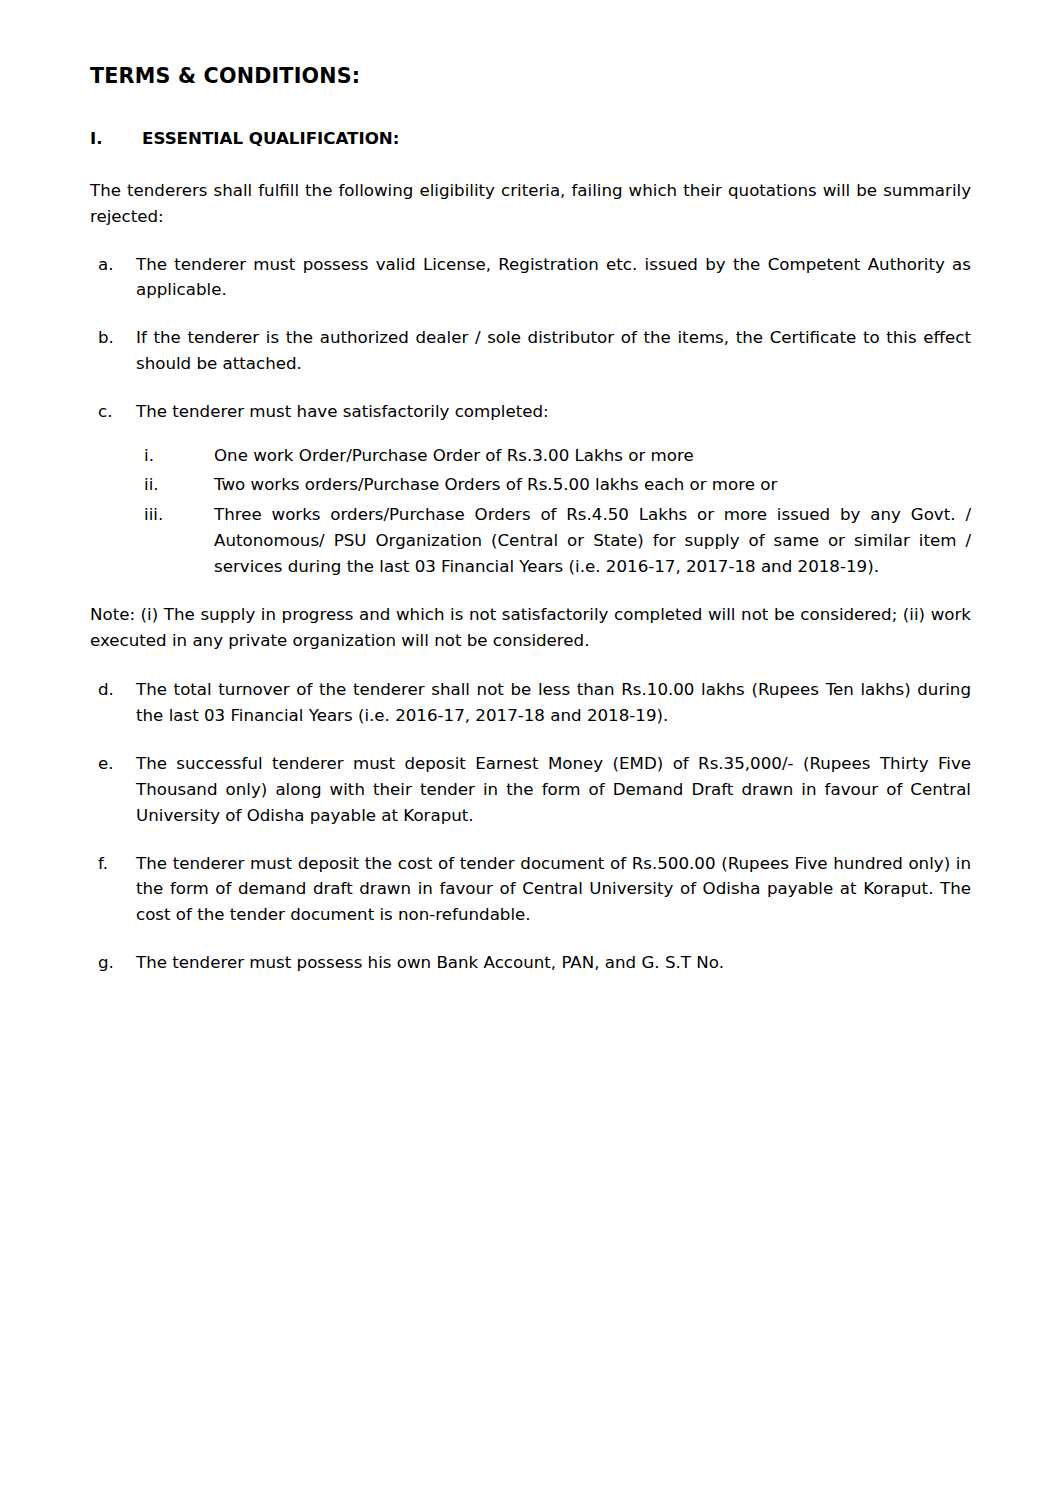TERMS & CONDITIONS:
I. ESSENTIAL QUALIFICATION:
The tenderers shall fulfill the following eligibility criteria, failing which their quotations will be summarily rejected:
a. The tenderer must possess valid License, Registration etc. issued by the Competent Authority as applicable.
b. If the tenderer is the authorized dealer / sole distributor of the items, the Certificate to this effect should be attached.
c. The tenderer must have satisfactorily completed:
i. One work Order/Purchase Order of Rs.3.00 Lakhs or more
ii. Two works orders/Purchase Orders of Rs.5.00 lakhs each or more or
iii. Three works orders/Purchase Orders of Rs.4.50 Lakhs or more issued by any Govt. / Autonomous/ PSU Organization (Central or State) for supply of same or similar item / services during the last 03 Financial Years (i.e. 2016-17, 2017-18 and 2018-19).
Note: (i) The supply in progress and which is not satisfactorily completed will not be considered; (ii) work executed in any private organization will not be considered.
d. The total turnover of the tenderer shall not be less than Rs.10.00 lakhs (Rupees Ten lakhs) during the last 03 Financial Years (i.e. 2016-17, 2017-18 and 2018-19).
e. The successful tenderer must deposit Earnest Money (EMD) of Rs.35,000/- (Rupees Thirty Five Thousand only) along with their tender in the form of Demand Draft drawn in favour of Central University of Odisha payable at Koraput.
f. The tenderer must deposit the cost of tender document of Rs.500.00 (Rupees Five hundred only) in the form of demand draft drawn in favour of Central University of Odisha payable at Koraput. The cost of the tender document is non-refundable.
g. The tenderer must possess his own Bank Account, PAN, and G. S.T No.